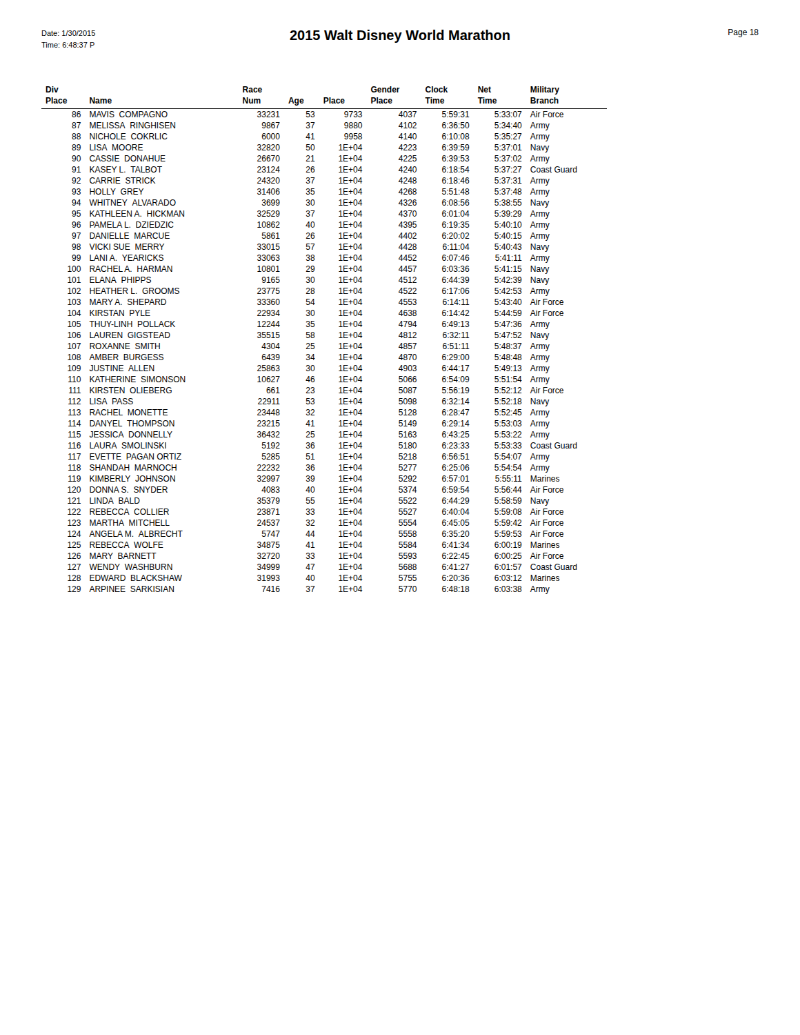Date: 1/30/2015
Time: 6:48:37 P
2015 Walt Disney World Marathon
Page 18
| Div | | Race | | | Gender | Clock | Net | Military |
| --- | --- | --- | --- | --- | --- | --- | --- | --- |
| Place | Name | Num | Age | Place | Place | Time | Time | Branch |
| 86 | MAVIS COMPAGNO | 33231 | 53 | 9733 | 4037 | 5:59:31 | 5:33:07 | Air Force |
| 87 | MELISSA RINGHISEN | 9867 | 37 | 9880 | 4102 | 6:36:50 | 5:34:40 | Army |
| 88 | NICHOLE COKRLIC | 6000 | 41 | 9958 | 4140 | 6:10:08 | 5:35:27 | Army |
| 89 | LISA MOORE | 32820 | 50 | 1E+04 | 4223 | 6:39:59 | 5:37:01 | Navy |
| 90 | CASSIE DONAHUE | 26670 | 21 | 1E+04 | 4225 | 6:39:53 | 5:37:02 | Army |
| 91 | KASEY L. TALBOT | 23124 | 26 | 1E+04 | 4240 | 6:18:54 | 5:37:27 | Coast Guard |
| 92 | CARRIE STRICK | 24320 | 37 | 1E+04 | 4248 | 6:18:46 | 5:37:31 | Army |
| 93 | HOLLY GREY | 31406 | 35 | 1E+04 | 4268 | 5:51:48 | 5:37:48 | Army |
| 94 | WHITNEY ALVARADO | 3699 | 30 | 1E+04 | 4326 | 6:08:56 | 5:38:55 | Navy |
| 95 | KATHLEEN A. HICKMAN | 32529 | 37 | 1E+04 | 4370 | 6:01:04 | 5:39:29 | Army |
| 96 | PAMELA L. DZIEDZIC | 10862 | 40 | 1E+04 | 4395 | 6:19:35 | 5:40:10 | Army |
| 97 | DANIELLE MARCUE | 5861 | 26 | 1E+04 | 4402 | 6:20:02 | 5:40:15 | Army |
| 98 | VICKI SUE MERRY | 33015 | 57 | 1E+04 | 4428 | 6:11:04 | 5:40:43 | Navy |
| 99 | LANI A. YEARICKS | 33063 | 38 | 1E+04 | 4452 | 6:07:46 | 5:41:11 | Army |
| 100 | RACHEL A. HARMAN | 10801 | 29 | 1E+04 | 4457 | 6:03:36 | 5:41:15 | Navy |
| 101 | ELANA PHIPPS | 9165 | 30 | 1E+04 | 4512 | 6:44:39 | 5:42:39 | Navy |
| 102 | HEATHER L. GROOMS | 23775 | 28 | 1E+04 | 4522 | 6:17:06 | 5:42:53 | Army |
| 103 | MARY A. SHEPARD | 33360 | 54 | 1E+04 | 4553 | 6:14:11 | 5:43:40 | Air Force |
| 104 | KIRSTAN PYLE | 22934 | 30 | 1E+04 | 4638 | 6:14:42 | 5:44:59 | Air Force |
| 105 | THUY-LINH POLLACK | 12244 | 35 | 1E+04 | 4794 | 6:49:13 | 5:47:36 | Army |
| 106 | LAUREN GIGSTEAD | 35515 | 58 | 1E+04 | 4812 | 6:32:11 | 5:47:52 | Navy |
| 107 | ROXANNE SMITH | 4304 | 25 | 1E+04 | 4857 | 6:51:11 | 5:48:37 | Army |
| 108 | AMBER BURGESS | 6439 | 34 | 1E+04 | 4870 | 6:29:00 | 5:48:48 | Army |
| 109 | JUSTINE ALLEN | 25863 | 30 | 1E+04 | 4903 | 6:44:17 | 5:49:13 | Army |
| 110 | KATHERINE SIMONSON | 10627 | 46 | 1E+04 | 5066 | 6:54:09 | 5:51:54 | Army |
| 111 | KIRSTEN OLIEBERG | 661 | 23 | 1E+04 | 5087 | 5:56:19 | 5:52:12 | Air Force |
| 112 | LISA PASS | 22911 | 53 | 1E+04 | 5098 | 6:32:14 | 5:52:18 | Navy |
| 113 | RACHEL MONETTE | 23448 | 32 | 1E+04 | 5128 | 6:28:47 | 5:52:45 | Army |
| 114 | DANYEL THOMPSON | 23215 | 41 | 1E+04 | 5149 | 6:29:14 | 5:53:03 | Army |
| 115 | JESSICA DONNELLY | 36432 | 25 | 1E+04 | 5163 | 6:43:25 | 5:53:22 | Army |
| 116 | LAURA SMOLINSKI | 5192 | 36 | 1E+04 | 5180 | 6:23:33 | 5:53:33 | Coast Guard |
| 117 | EVETTE PAGAN ORTIZ | 5285 | 51 | 1E+04 | 5218 | 6:56:51 | 5:54:07 | Army |
| 118 | SHANDAH MARNOCH | 22232 | 36 | 1E+04 | 5277 | 6:25:06 | 5:54:54 | Army |
| 119 | KIMBERLY JOHNSON | 32997 | 39 | 1E+04 | 5292 | 6:57:01 | 5:55:11 | Marines |
| 120 | DONNA S. SNYDER | 4083 | 40 | 1E+04 | 5374 | 6:59:54 | 5:56:44 | Air Force |
| 121 | LINDA BALD | 35379 | 55 | 1E+04 | 5522 | 6:44:29 | 5:58:59 | Navy |
| 122 | REBECCA COLLIER | 23871 | 33 | 1E+04 | 5527 | 6:40:04 | 5:59:08 | Air Force |
| 123 | MARTHA MITCHELL | 24537 | 32 | 1E+04 | 5554 | 6:45:05 | 5:59:42 | Air Force |
| 124 | ANGELA M. ALBRECHT | 5747 | 44 | 1E+04 | 5558 | 6:35:20 | 5:59:53 | Air Force |
| 125 | REBECCA WOLFE | 34875 | 41 | 1E+04 | 5584 | 6:41:34 | 6:00:19 | Marines |
| 126 | MARY BARNETT | 32720 | 33 | 1E+04 | 5593 | 6:22:45 | 6:00:25 | Air Force |
| 127 | WENDY WASHBURN | 34999 | 47 | 1E+04 | 5688 | 6:41:27 | 6:01:57 | Coast Guard |
| 128 | EDWARD BLACKSHAW | 31993 | 40 | 1E+04 | 5755 | 6:20:36 | 6:03:12 | Marines |
| 129 | ARPINEE SARKISIAN | 7416 | 37 | 1E+04 | 5770 | 6:48:18 | 6:03:38 | Army |